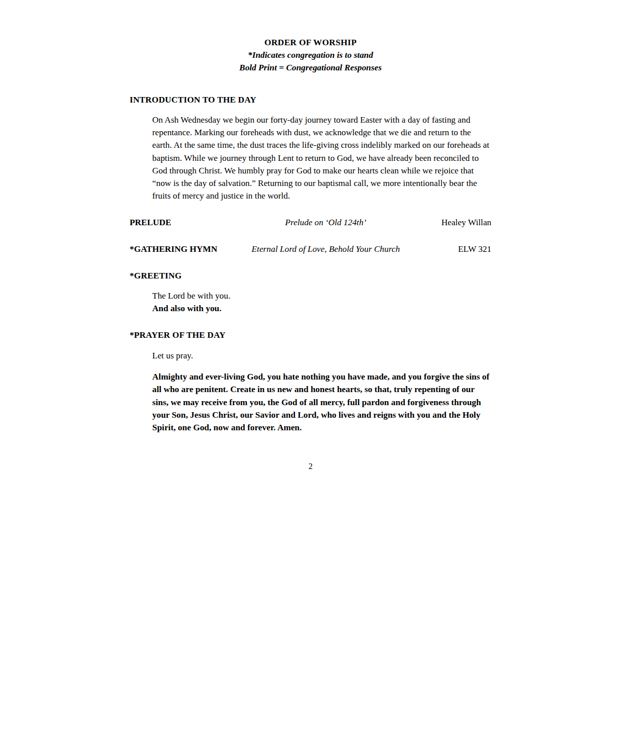ORDER OF WORSHIP
*Indicates congregation is to stand
Bold Print = Congregational Responses
INTRODUCTION TO THE DAY
On Ash Wednesday we begin our forty-day journey toward Easter with a day of fasting and repentance. Marking our foreheads with dust, we acknowledge that we die and return to the earth. At the same time, the dust traces the life-giving cross indelibly marked on our foreheads at baptism. While we journey through Lent to return to God, we have already been reconciled to God through Christ. We humbly pray for God to make our hearts clean while we rejoice that “now is the day of salvation.” Returning to our baptismal call, we more intentionally bear the fruits of mercy and justice in the world.
PRELUDE Prelude on ‘Old 124th’ Healey Willan
*GATHERING HYMN Eternal Lord of Love, Behold Your Church ELW 321
*GREETING
The Lord be with you.
And also with you.
*PRAYER OF THE DAY
Let us pray.
Almighty and ever-living God, you hate nothing you have made, and you forgive the sins of all who are penitent. Create in us new and honest hearts, so that, truly repenting of our sins, we may receive from you, the God of all mercy, full pardon and forgiveness through your Son, Jesus Christ, our Savior and Lord, who lives and reigns with you and the Holy Spirit, one God, now and forever. Amen.
2